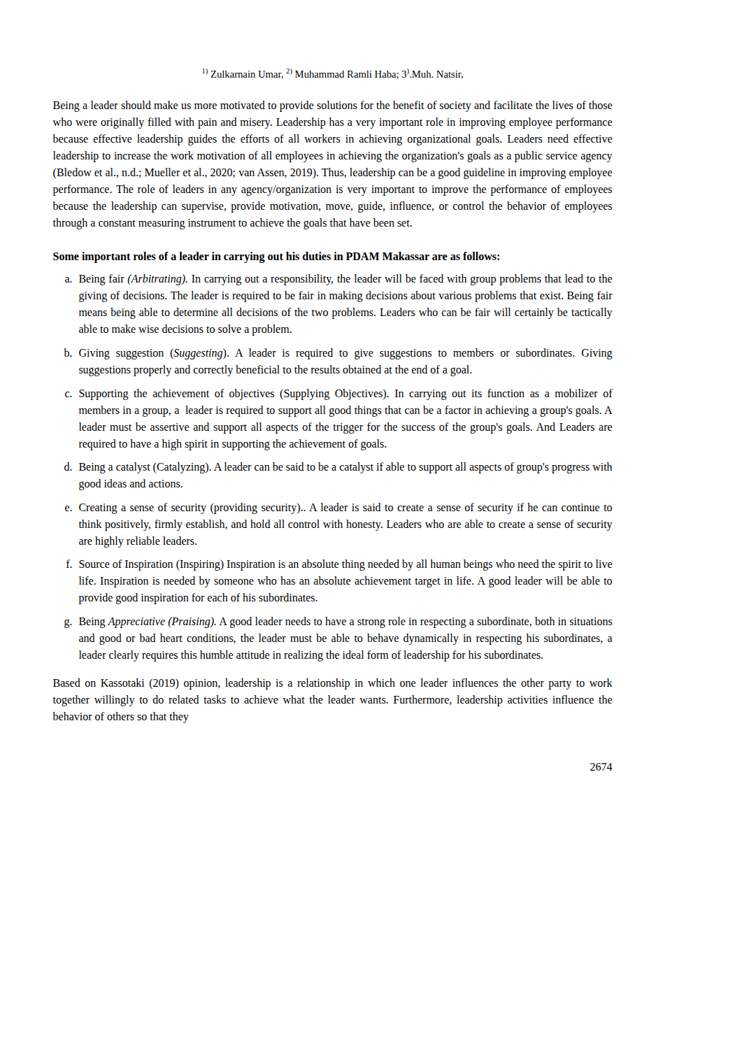1) Zulkarnain Umar, 2) Muhammad Ramli Haba; 3).Muh. Natsir,
Being a leader should make us more motivated to provide solutions for the benefit of society and facilitate the lives of those who were originally filled with pain and misery. Leadership has a very important role in improving employee performance because effective leadership guides the efforts of all workers in achieving organizational goals. Leaders need effective leadership to increase the work motivation of all employees in achieving the organization's goals as a public service agency (Bledow et al., n.d.; Mueller et al., 2020; van Assen, 2019). Thus, leadership can be a good guideline in improving employee performance. The role of leaders in any agency/organization is very important to improve the performance of employees because the leadership can supervise, provide motivation, move, guide, influence, or control the behavior of employees through a constant measuring instrument to achieve the goals that have been set.
Some important roles of a leader in carrying out his duties in PDAM Makassar are as follows:
Being fair (Arbitrating). In carrying out a responsibility, the leader will be faced with group problems that lead to the giving of decisions. The leader is required to be fair in making decisions about various problems that exist. Being fair means being able to determine all decisions of the two problems. Leaders who can be fair will certainly be tactically able to make wise decisions to solve a problem.
Giving suggestion (Suggesting). A leader is required to give suggestions to members or subordinates. Giving suggestions properly and correctly beneficial to the results obtained at the end of a goal.
Supporting the achievement of objectives (Supplying Objectives). In carrying out its function as a mobilizer of members in a group, a leader is required to support all good things that can be a factor in achieving a group's goals. A leader must be assertive and support all aspects of the trigger for the success of the group's goals. And Leaders are required to have a high spirit in supporting the achievement of goals.
Being a catalyst (Catalyzing). A leader can be said to be a catalyst if able to support all aspects of group's progress with good ideas and actions.
Creating a sense of security (providing security).. A leader is said to create a sense of security if he can continue to think positively, firmly establish, and hold all control with honesty. Leaders who are able to create a sense of security are highly reliable leaders.
Source of Inspiration (Inspiring) Inspiration is an absolute thing needed by all human beings who need the spirit to live life. Inspiration is needed by someone who has an absolute achievement target in life. A good leader will be able to provide good inspiration for each of his subordinates.
Being Appreciative (Praising). A good leader needs to have a strong role in respecting a subordinate, both in situations and good or bad heart conditions, the leader must be able to behave dynamically in respecting his subordinates, a leader clearly requires this humble attitude in realizing the ideal form of leadership for his subordinates.
Based on Kassotaki (2019) opinion, leadership is a relationship in which one leader influences the other party to work together willingly to do related tasks to achieve what the leader wants. Furthermore, leadership activities influence the behavior of others so that they
2674